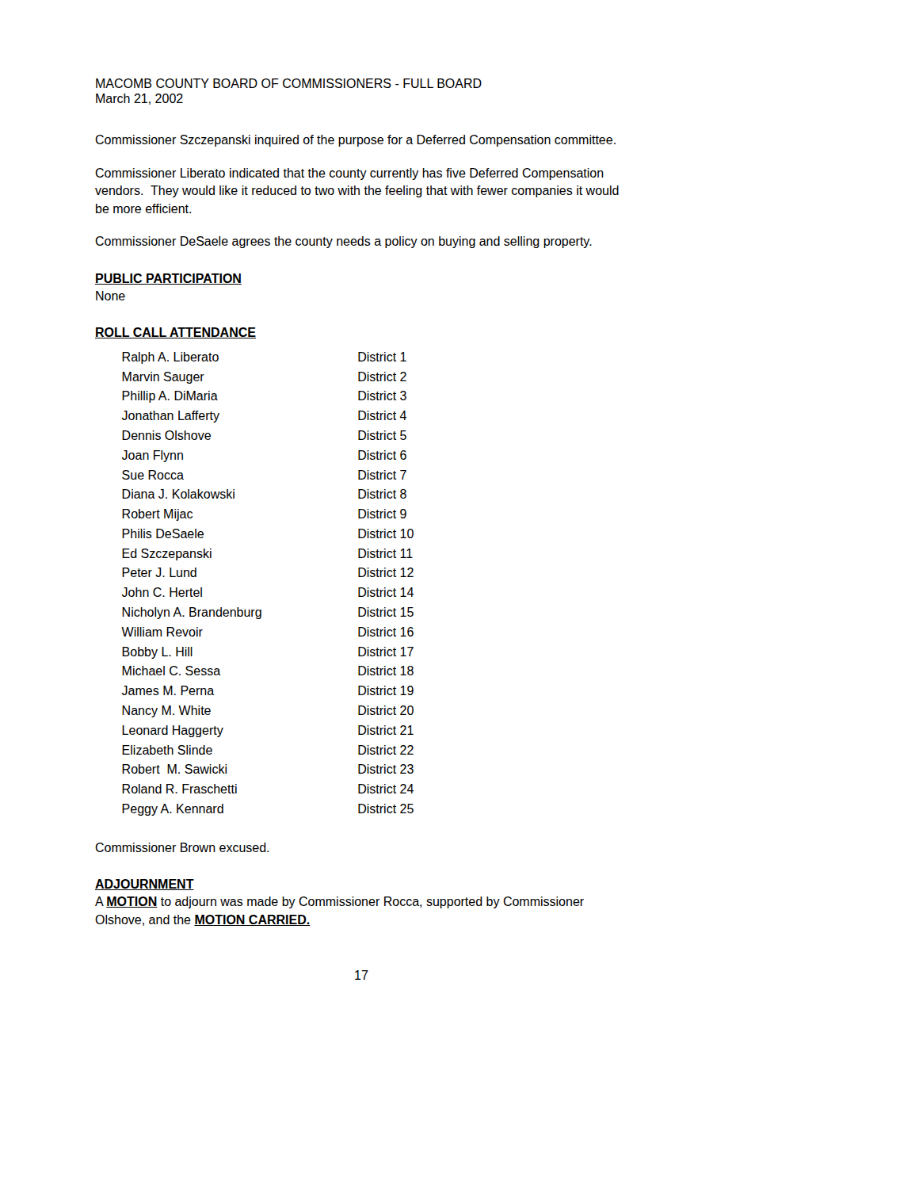MACOMB COUNTY BOARD OF COMMISSIONERS - FULL BOARD
March 21, 2002
Commissioner Szczepanski inquired of the purpose for a Deferred Compensation committee.
Commissioner Liberato indicated that the county currently has five Deferred Compensation vendors. They would like it reduced to two with the feeling that with fewer companies it would be more efficient.
Commissioner DeSaele agrees the county needs a policy on buying and selling property.
PUBLIC PARTICIPATION
None
ROLL CALL ATTENDANCE
| Ralph A. Liberato | District 1 |
| Marvin Sauger | District 2 |
| Phillip A. DiMaria | District 3 |
| Jonathan Lafferty | District 4 |
| Dennis Olshove | District 5 |
| Joan Flynn | District 6 |
| Sue Rocca | District 7 |
| Diana J. Kolakowski | District 8 |
| Robert Mijac | District 9 |
| Philis DeSaele | District 10 |
| Ed Szczepanski | District 11 |
| Peter J. Lund | District 12 |
| John C. Hertel | District 14 |
| Nicholyn A. Brandenburg | District 15 |
| William Revoir | District 16 |
| Bobby L. Hill | District 17 |
| Michael C. Sessa | District 18 |
| James M. Perna | District 19 |
| Nancy M. White | District 20 |
| Leonard Haggerty | District 21 |
| Elizabeth Slinde | District 22 |
| Robert M. Sawicki | District 23 |
| Roland R. Fraschetti | District 24 |
| Peggy A. Kennard | District 25 |
Commissioner Brown excused.
ADJOURNMENT
A MOTION to adjourn was made by Commissioner Rocca, supported by Commissioner Olshove, and the MOTION CARRIED.
17